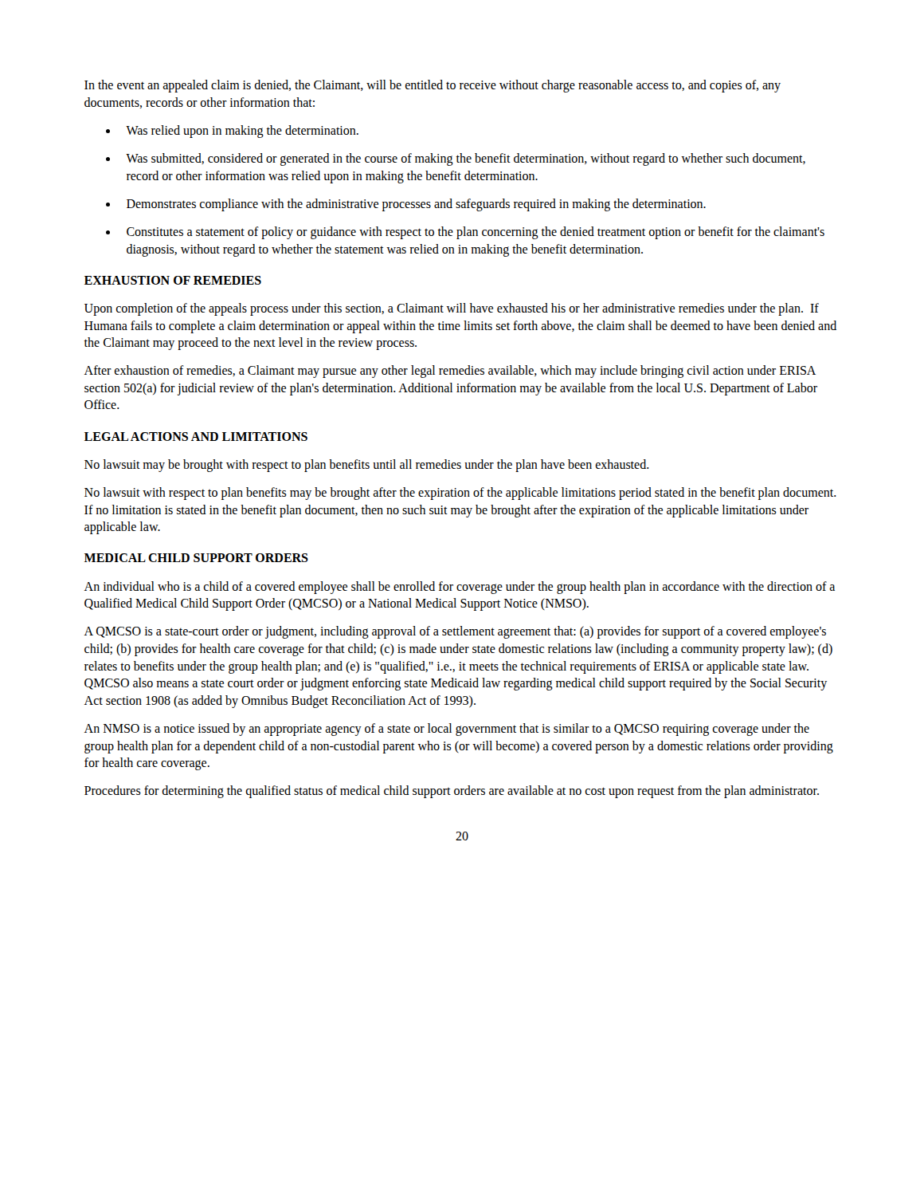In the event an appealed claim is denied, the Claimant, will be entitled to receive without charge reasonable access to, and copies of, any documents, records or other information that:
Was relied upon in making the determination.
Was submitted, considered or generated in the course of making the benefit determination, without regard to whether such document, record or other information was relied upon in making the benefit determination.
Demonstrates compliance with the administrative processes and safeguards required in making the determination.
Constitutes a statement of policy or guidance with respect to the plan concerning the denied treatment option or benefit for the claimant's diagnosis, without regard to whether the statement was relied on in making the benefit determination.
Exhaustion of Remedies
Upon completion of the appeals process under this section, a Claimant will have exhausted his or her administrative remedies under the plan. If Humana fails to complete a claim determination or appeal within the time limits set forth above, the claim shall be deemed to have been denied and the Claimant may proceed to the next level in the review process.
After exhaustion of remedies, a Claimant may pursue any other legal remedies available, which may include bringing civil action under ERISA section 502(a) for judicial review of the plan's determination. Additional information may be available from the local U.S. Department of Labor Office.
Legal Actions and Limitations
No lawsuit may be brought with respect to plan benefits until all remedies under the plan have been exhausted.
No lawsuit with respect to plan benefits may be brought after the expiration of the applicable limitations period stated in the benefit plan document. If no limitation is stated in the benefit plan document, then no such suit may be brought after the expiration of the applicable limitations under applicable law.
Medical Child Support Orders
An individual who is a child of a covered employee shall be enrolled for coverage under the group health plan in accordance with the direction of a Qualified Medical Child Support Order (QMCSO) or a National Medical Support Notice (NMSO).
A QMCSO is a state-court order or judgment, including approval of a settlement agreement that: (a) provides for support of a covered employee's child; (b) provides for health care coverage for that child; (c) is made under state domestic relations law (including a community property law); (d) relates to benefits under the group health plan; and (e) is "qualified," i.e., it meets the technical requirements of ERISA or applicable state law. QMCSO also means a state court order or judgment enforcing state Medicaid law regarding medical child support required by the Social Security Act section 1908 (as added by Omnibus Budget Reconciliation Act of 1993).
An NMSO is a notice issued by an appropriate agency of a state or local government that is similar to a QMCSO requiring coverage under the group health plan for a dependent child of a non-custodial parent who is (or will become) a covered person by a domestic relations order providing for health care coverage.
Procedures for determining the qualified status of medical child support orders are available at no cost upon request from the plan administrator.
20